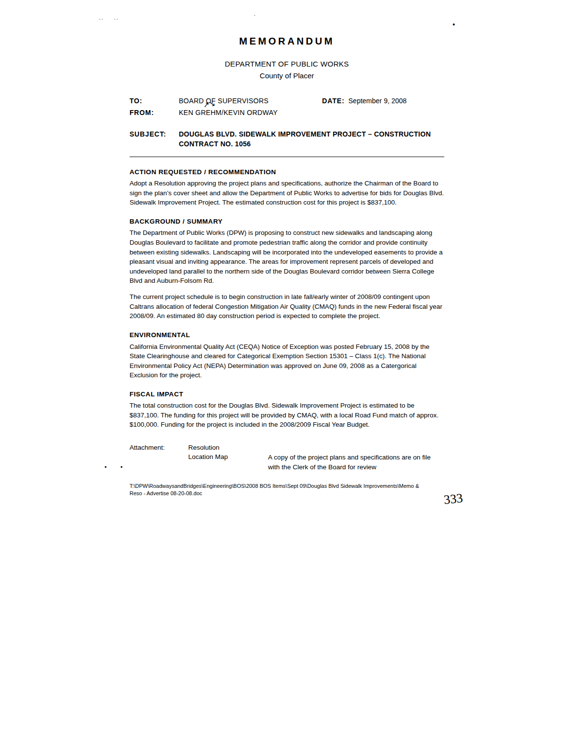.. ..
.
•
MEMORANDUM
DEPARTMENT OF PUBLIC WORKS
County of Placer
| TO: | BOARD OF SUPERVISORS | DATE: September 9, 2008 |
| FROM: | ↗↘ KEN GREHM/KEVIN ORDWAY | |
SUBJECT:
DOUGLAS BLVD. SIDEWALK IMPROVEMENT PROJECT – CONSTRUCTION
CONTRACT NO. 1056
ACTION REQUESTED / RECOMMENDATION
Adopt a Resolution approving the project plans and specifications, authorize the Chairman of the Board to sign the plan’s cover sheet and allow the Department of Public Works to advertise for bids for Douglas Blvd. Sidewalk Improvement Project. The estimated construction cost for this project is $837,100.
BACKGROUND / SUMMARY
The Department of Public Works (DPW) is proposing to construct new sidewalks and landscaping along Douglas Boulevard to facilitate and promote pedestrian traffic along the corridor and provide continuity between existing sidewalks. Landscaping will be incorporated into the undeveloped easements to provide a pleasant visual and inviting appearance. The areas for improvement represent parcels of developed and undeveloped land parallel to the northern side of the Douglas Boulevard corridor between Sierra College Blvd and Auburn-Folsom Rd.
The current project schedule is to begin construction in late fall/early winter of 2008/09 contingent upon Caltrans allocation of federal Congestion Mitigation Air Quality (CMAQ) funds in the new Federal fiscal year 2008/09. An estimated 80 day construction period is expected to complete the project.
ENVIRONMENTAL
California Environmental Quality Act (CEQA) Notice of Exception was posted February 15, 2008 by the State Clearinghouse and cleared for Categorical Exemption Section 15301 – Class 1(c). The National Environmental Policy Act (NEPA) Determination was approved on June 09, 2008 as a Catergorical Exclusion for the project.
FISCAL IMPACT
The total construction cost for the Douglas Blvd. Sidewalk Improvement Project is estimated to be $837,100. The funding for this project will be provided by CMAQ, with a local Road Fund match of approx. $100,000. Funding for the project is included in the 2008/2009 Fiscal Year Budget.
Attachment:
Resolution
Location Map
A copy of the project plans and specifications are on file with the Clerk of the Board for review
• •
T:\DPW\RoadwaysandBridges\Engineering\BOS\2008 BOS Items\Sept 09\Douglas Blvd Sidewalk Improvements\Memo &
Reso - Advertise 08-20-08.doc
333